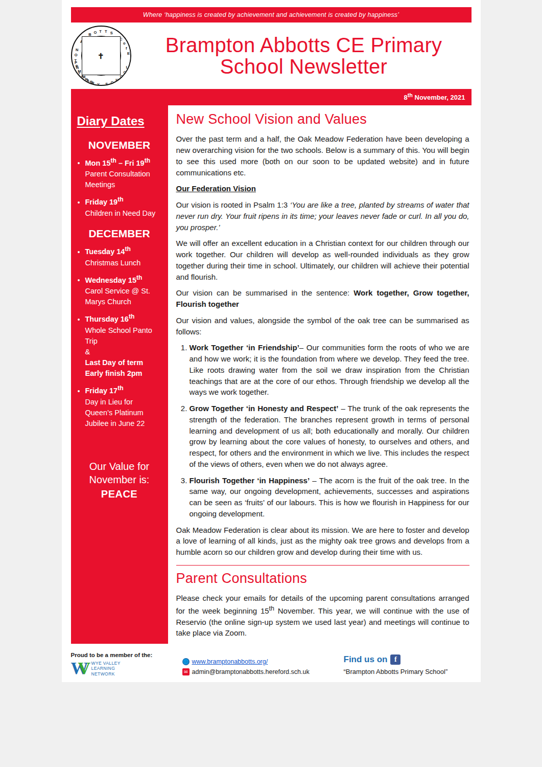Where ‘happiness is created by achievement and achievement is created by happiness’
B R A M P T O N A B B O T T S C o f E L O O H C S Y R A M I R P
📖
👥
🎵
🌿
✝
Brampton Abbotts CE Primary
School Newsletter
8th November, 2021
Diary Dates
NOVEMBER
Mon 15th – Fri 19th Parent Consultation Meetings
Friday 19th Children in Need Day
DECEMBER
Tuesday 14th Christmas Lunch
Wednesday 15th Carol Service @ St. Marys Church
Thursday 16th Whole School Panto Trip
&
Last Day of term Early finish 2pm
Friday 17th Day in Lieu for Queen’s Platinum Jubilee in June 22
Our Value for November is: PEACE
New School Vision and Values
Over the past term and a half, the Oak Meadow Federation have been developing a new overarching vision for the two schools. Below is a summary of this. You will begin to see this used more (both on our soon to be updated website) and in future communications etc.
Our Federation Vision
Our vision is rooted in Psalm 1:3 ‘You are like a tree, planted by streams of water that never run dry. Your fruit ripens in its time; your leaves never fade or curl. In all you do, you prosper.’
We will offer an excellent education in a Christian context for our children through our work together. Our children will develop as well-rounded individuals as they grow together during their time in school. Ultimately, our children will achieve their potential and flourish.
Our vision can be summarised in the sentence: Work together, Grow together, Flourish together
Our vision and values, alongside the symbol of the oak tree can be summarised as follows:
Work Together ‘in Friendship’– Our communities form the roots of who we are and how we work; it is the foundation from where we develop. They feed the tree. Like roots drawing water from the soil we draw inspiration from the Christian teachings that are at the core of our ethos. Through friendship we develop all the ways we work together.
Grow Together ‘in Honesty and Respect’ – The trunk of the oak represents the strength of the federation. The branches represent growth in terms of personal learning and development of us all; both educationally and morally. Our children grow by learning about the core values of honesty, to ourselves and others, and respect, for others and the environment in which we live. This includes the respect of the views of others, even when we do not always agree.
Flourish Together ‘in Happiness’ – The acorn is the fruit of the oak tree. In the same way, our ongoing development, achievements, successes and aspirations can be seen as ‘fruits’ of our labours. This is how we flourish in Happiness for our ongoing development.
Oak Meadow Federation is clear about its mission. We are here to foster and develop a love of learning of all kinds, just as the mighty oak tree grows and develops from a humble acorn so our children grow and develop during their time with us.
Parent Consultations
Please check your emails for details of the upcoming parent consultations arranged for the week beginning 15th November. This year, we will continue with the use of Reservio (the online sign-up system we used last year) and meetings will continue to take place via Zoom.
Proud to be a member of the:
WV
Wye Valley
Learning
Network
🌐www.bramptonabbotts.org/
✉admin@bramptonabbotts.hereford.sch.uk
Find us on f
“Brampton Abbotts Primary School”